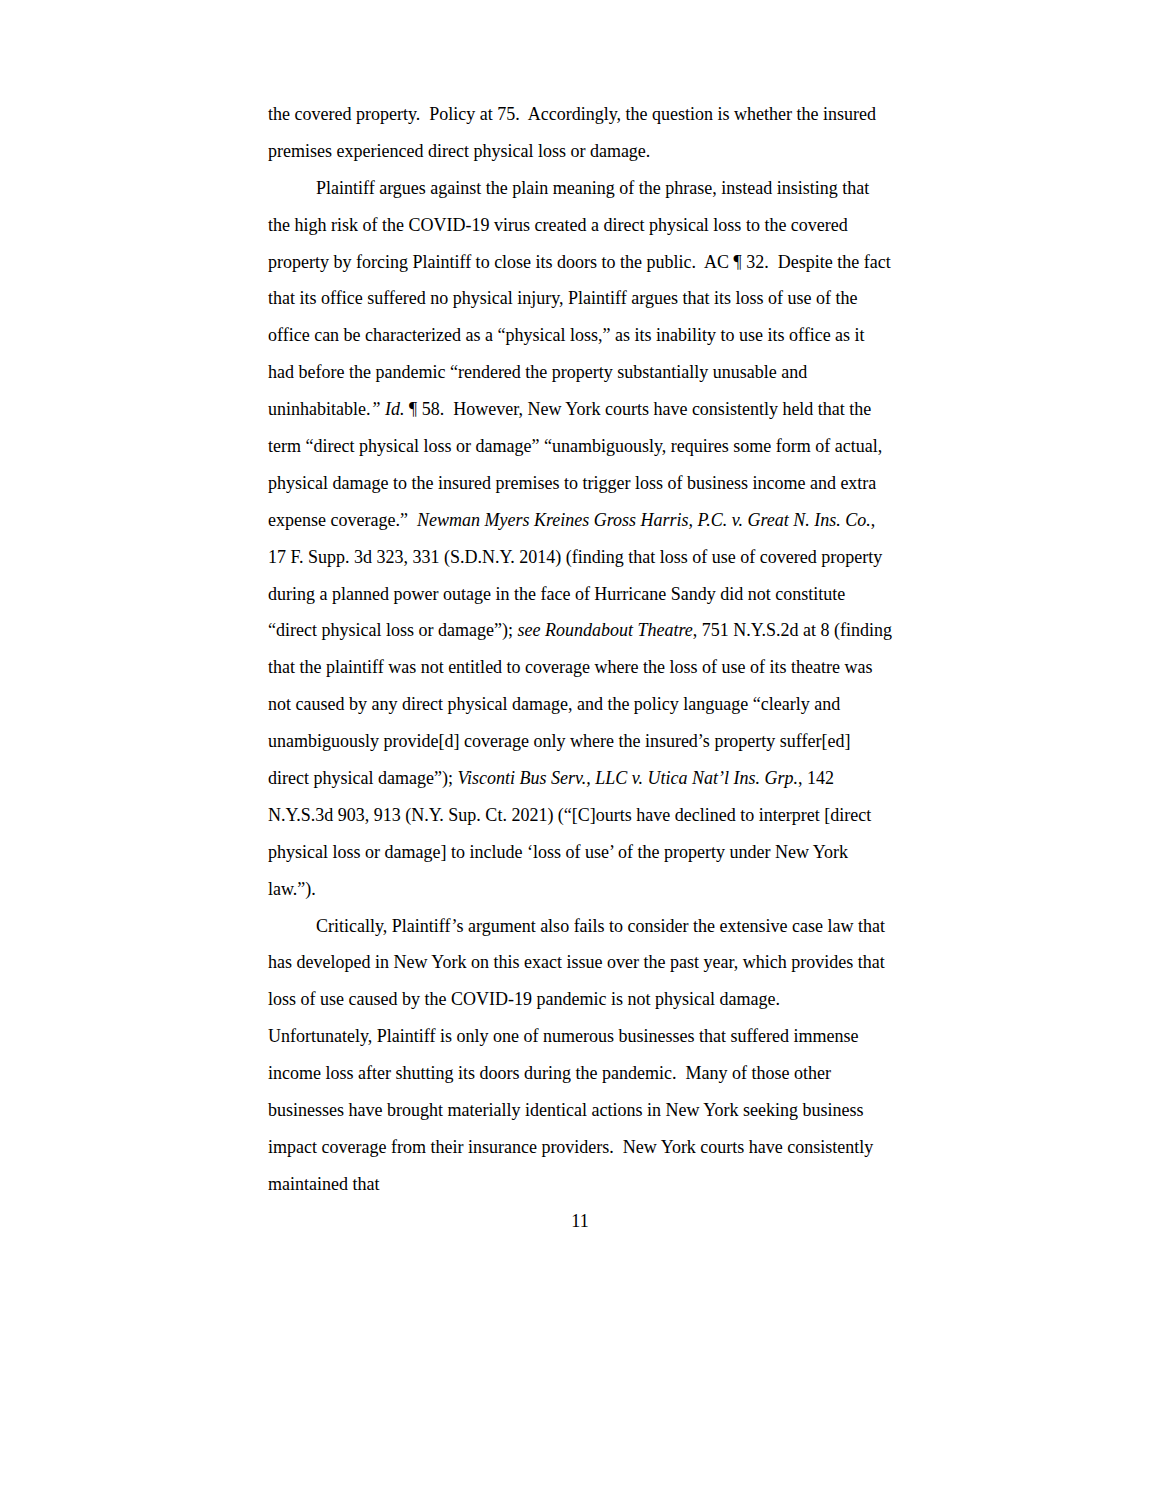the covered property. Policy at 75. Accordingly, the question is whether the insured premises experienced direct physical loss or damage.
Plaintiff argues against the plain meaning of the phrase, instead insisting that the high risk of the COVID-19 virus created a direct physical loss to the covered property by forcing Plaintiff to close its doors to the public. AC ¶ 32. Despite the fact that its office suffered no physical injury, Plaintiff argues that its loss of use of the office can be characterized as a “physical loss,” as its inability to use its office as it had before the pandemic “rendered the property substantially unusable and uninhabitable.” Id. ¶ 58. However, New York courts have consistently held that the term “direct physical loss or damage” “unambiguously, requires some form of actual, physical damage to the insured premises to trigger loss of business income and extra expense coverage.” Newman Myers Kreines Gross Harris, P.C. v. Great N. Ins. Co., 17 F. Supp. 3d 323, 331 (S.D.N.Y. 2014) (finding that loss of use of covered property during a planned power outage in the face of Hurricane Sandy did not constitute “direct physical loss or damage”); see Roundabout Theatre, 751 N.Y.S.2d at 8 (finding that the plaintiff was not entitled to coverage where the loss of use of its theatre was not caused by any direct physical damage, and the policy language “clearly and unambiguously provide[d] coverage only where the insured’s property suffer[ed] direct physical damage”); Visconti Bus Serv., LLC v. Utica Nat’l Ins. Grp., 142 N.Y.S.3d 903, 913 (N.Y. Sup. Ct. 2021) (“[C]ourts have declined to interpret [direct physical loss or damage] to include ‘loss of use’ of the property under New York law.”).
Critically, Plaintiff’s argument also fails to consider the extensive case law that has developed in New York on this exact issue over the past year, which provides that loss of use caused by the COVID-19 pandemic is not physical damage. Unfortunately, Plaintiff is only one of numerous businesses that suffered immense income loss after shutting its doors during the pandemic. Many of those other businesses have brought materially identical actions in New York seeking business impact coverage from their insurance providers. New York courts have consistently maintained that
11